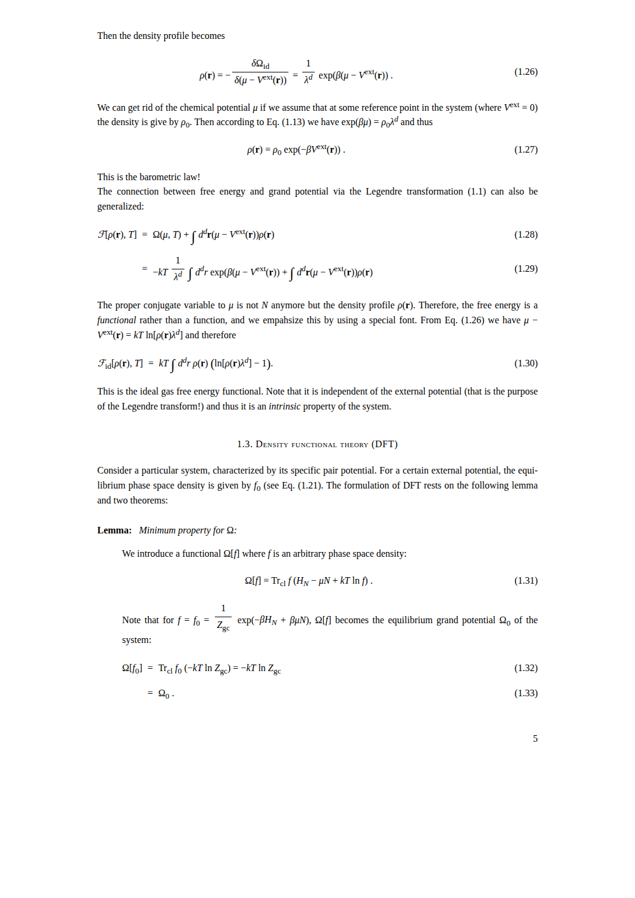Then the density profile becomes
ρ(r) = −δ Ωid δ(μ − Vext(r)) = 1 λd exp(β(μ − Vext(r)) .
(1.26)
We can get rid of the chemical potential μ if we assume that at some reference point in the system (where Vext = 0) the density is give by ρ0. Then according to Eq. (1.13) we have exp(βμ) = ρ0λd and thus
ρ(r) = ρ0 exp(−βVext(r)) .
(1.27)
This is the barometric law!
The connection between free energy and grand potential via the Legendre transformation (1.1) can also be generalized:
ℱ[ρ(r), T]
=
Ω(μ, T) + ∫ ddr(μ − Vext(r))ρ(r)
(1.28)
=
−kT 1 λd ∫ ddr exp(β(μ − Vext(r)) + ∫ ddr(μ − Vext(r))ρ(r)
(1.29)
The proper conjugate variable to μ is not N anymore but the density profile ρ(r). Therefore, the free energy is a functional rather than a function, and we empahsize this by using a special font. From Eq. (1.26) we have μ − Vext(r) = kT ln[ρ(r)λd] and therefore
ℱid[ρ(r), T]
=
kT ∫ ddr ρ(r) (ln[ρ(r)λd] − 1).
(1.30)
This is the ideal gas free energy functional. Note that it is independent of the external potential (that is the purpose of the Legendre transform!) and thus it is an intrinsic property of the system.
1.3. Density functional theory (DFT)
Consider a particular system, characterized by its specific pair potential. For a certain external potential, the equilibrium phase space density is given by f0 (see Eq. (1.21). The formulation of DFT rests on the following lemma and two theorems:
Lemma: Minimum property for Ω:
We introduce a functional Ω[f] where f is an arbitrary phase space density:
Ω[f] = Trcl f (HN − μN + kT ln f) .
(1.31)
Note that for f = f0 = 1 Zgc exp(−βHN + βμN), Ω[f] becomes the equilibrium grand potential Ω0 of the system:
Ω[f0]
=
Trcl f0 (−kT ln Zgc) = −kT ln Zgc
(1.32)
=
Ω0 .
(1.33)
5